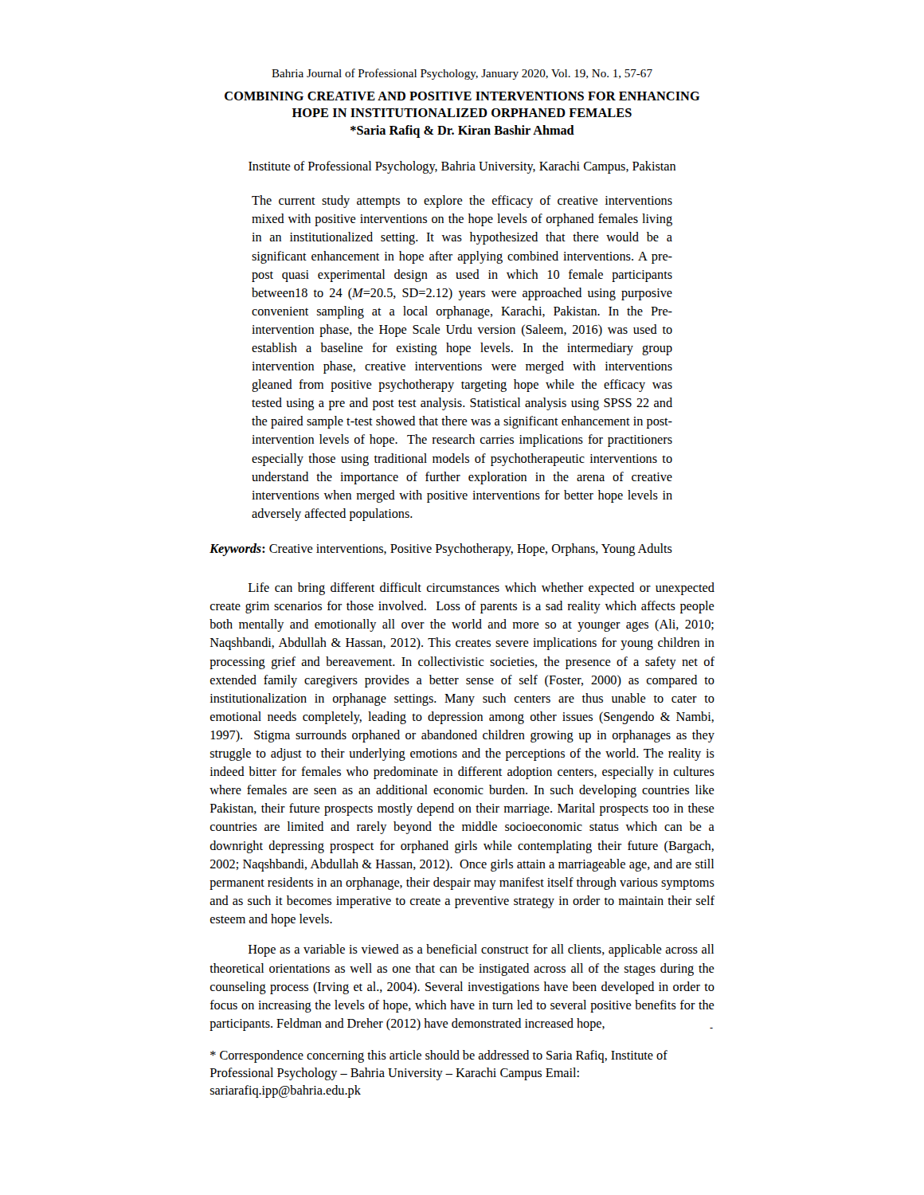Bahria Journal of Professional Psychology, January 2020, Vol. 19, No. 1, 57-67
Combining Creative and Positive Interventions for Enhancing Hope in Institutionalized Orphaned Females
*Saria Rafiq & Dr. Kiran Bashir Ahmad
Institute of Professional Psychology, Bahria University, Karachi Campus, Pakistan
The current study attempts to explore the efficacy of creative interventions mixed with positive interventions on the hope levels of orphaned females living in an institutionalized setting. It was hypothesized that there would be a significant enhancement in hope after applying combined interventions. A pre-post quasi experimental design as used in which 10 female participants between18 to 24 (M=20.5, SD=2.12) years were approached using purposive convenient sampling at a local orphanage, Karachi, Pakistan. In the Pre- intervention phase, the Hope Scale Urdu version (Saleem, 2016) was used to establish a baseline for existing hope levels. In the intermediary group intervention phase, creative interventions were merged with interventions gleaned from positive psychotherapy targeting hope while the efficacy was tested using a pre and post test analysis. Statistical analysis using SPSS 22 and the paired sample t-test showed that there was a significant enhancement in post-intervention levels of hope. The research carries implications for practitioners especially those using traditional models of psychotherapeutic interventions to understand the importance of further exploration in the arena of creative interventions when merged with positive interventions for better hope levels in adversely affected populations.
Keywords: Creative interventions, Positive Psychotherapy, Hope, Orphans, Young Adults
Life can bring different difficult circumstances which whether expected or unexpected create grim scenarios for those involved. Loss of parents is a sad reality which affects people both mentally and emotionally all over the world and more so at younger ages (Ali, 2010; Naqshbandi, Abdullah & Hassan, 2012). This creates severe implications for young children in processing grief and bereavement. In collectivistic societies, the presence of a safety net of extended family caregivers provides a better sense of self (Foster, 2000) as compared to institutionalization in orphanage settings. Many such centers are thus unable to cater to emotional needs completely, leading to depression among other issues (Sengendo & Nambi, 1997). Stigma surrounds orphaned or abandoned children growing up in orphanages as they struggle to adjust to their underlying emotions and the perceptions of the world. The reality is indeed bitter for females who predominate in different adoption centers, especially in cultures where females are seen as an additional economic burden. In such developing countries like Pakistan, their future prospects mostly depend on their marriage. Marital prospects too in these countries are limited and rarely beyond the middle socioeconomic status which can be a downright depressing prospect for orphaned girls while contemplating their future (Bargach, 2002; Naqshbandi, Abdullah & Hassan, 2012). Once girls attain a marriageable age, and are still permanent residents in an orphanage, their despair may manifest itself through various symptoms and as such it becomes imperative to create a preventive strategy in order to maintain their self esteem and hope levels.
Hope as a variable is viewed as a beneficial construct for all clients, applicable across all theoretical orientations as well as one that can be instigated across all of the stages during the counseling process (Irving et al., 2004). Several investigations have been developed in order to focus on increasing the levels of hope, which have in turn led to several positive benefits for the participants. Feldman and Dreher (2012) have demonstrated increased hope,
‑
* Correspondence concerning this article should be addressed to Saria Rafiq, Institute of Professional Psychology – Bahria University – Karachi Campus Email: sariarafiq.ipp@bahria.edu.pk